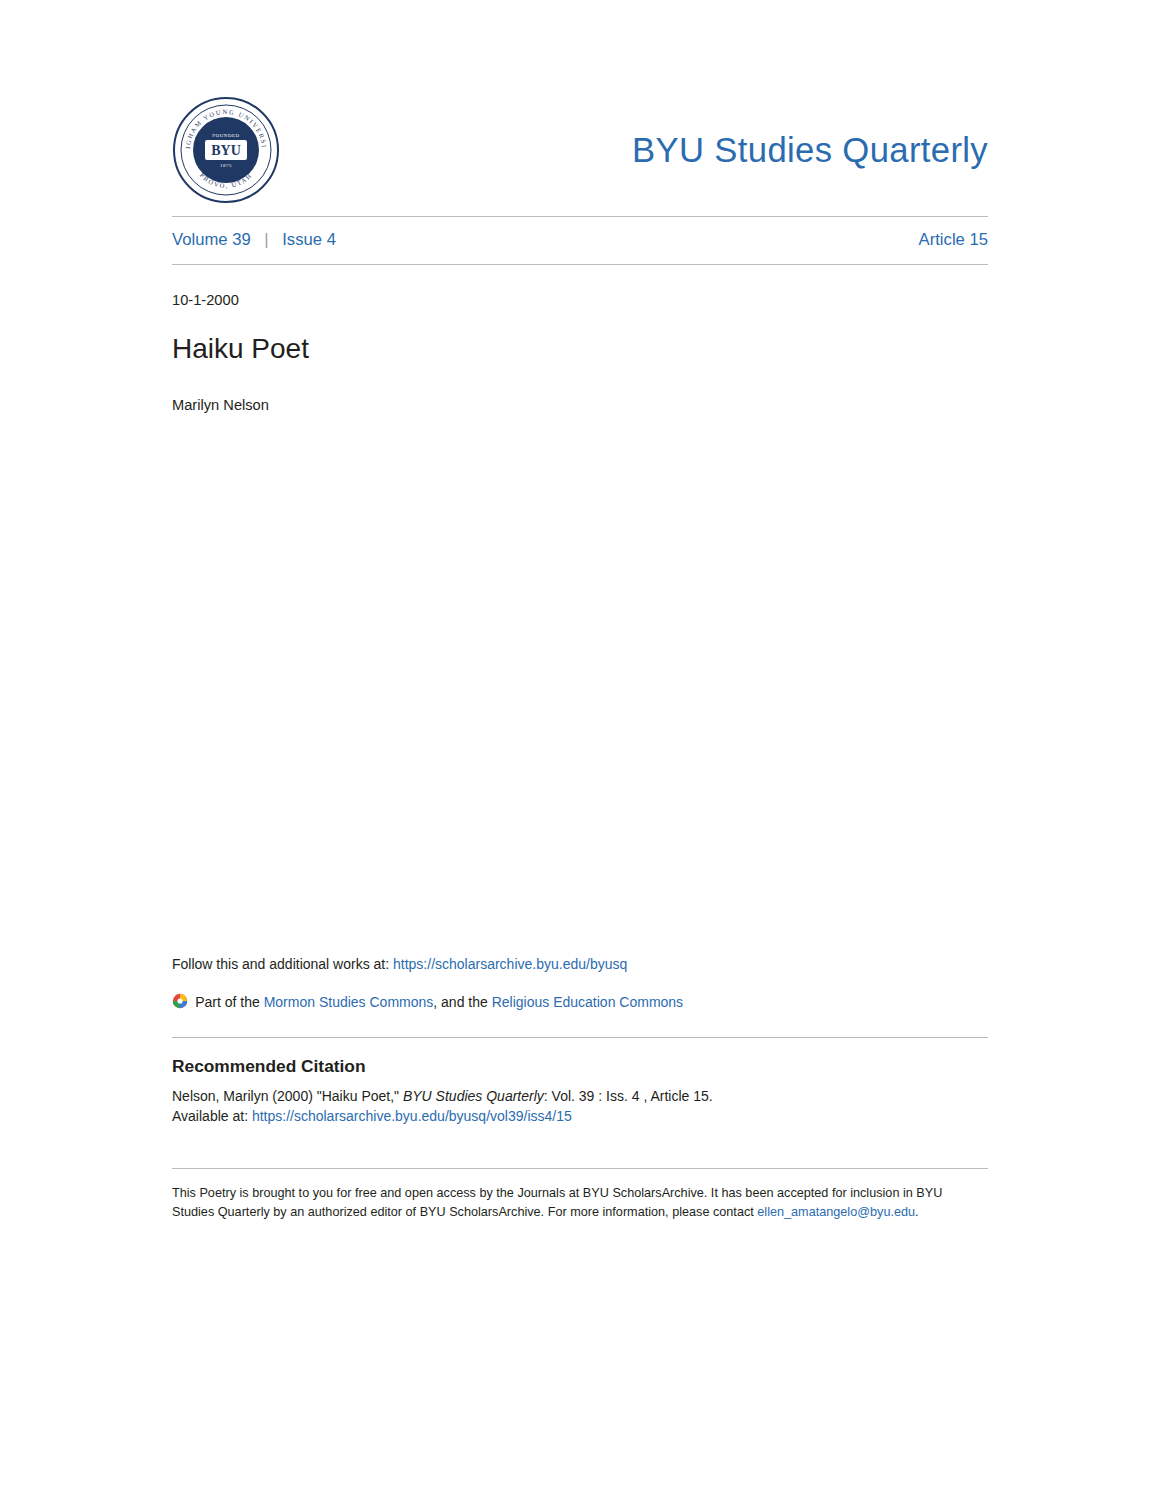BYU FOUNDED 1875 BRIGHAM YOUNG UNIVERSITY PROVO, UTAH
BYU Studies Quarterly
Volume 39 | Issue 4
Article 15
10-1-2000
Haiku Poet
Marilyn Nelson
Follow this and additional works at: https://scholarsarchive.byu.edu/byusq
Part of the Mormon Studies Commons, and the Religious Education Commons
Recommended Citation
Nelson, Marilyn (2000) "Haiku Poet," BYU Studies Quarterly: Vol. 39 : Iss. 4 , Article 15.
Available at: https://scholarsarchive.byu.edu/byusq/vol39/iss4/15
This Poetry is brought to you for free and open access by the Journals at BYU ScholarsArchive. It has been accepted for inclusion in BYU Studies Quarterly by an authorized editor of BYU ScholarsArchive. For more information, please contact ellen_amatangelo@byu.edu.